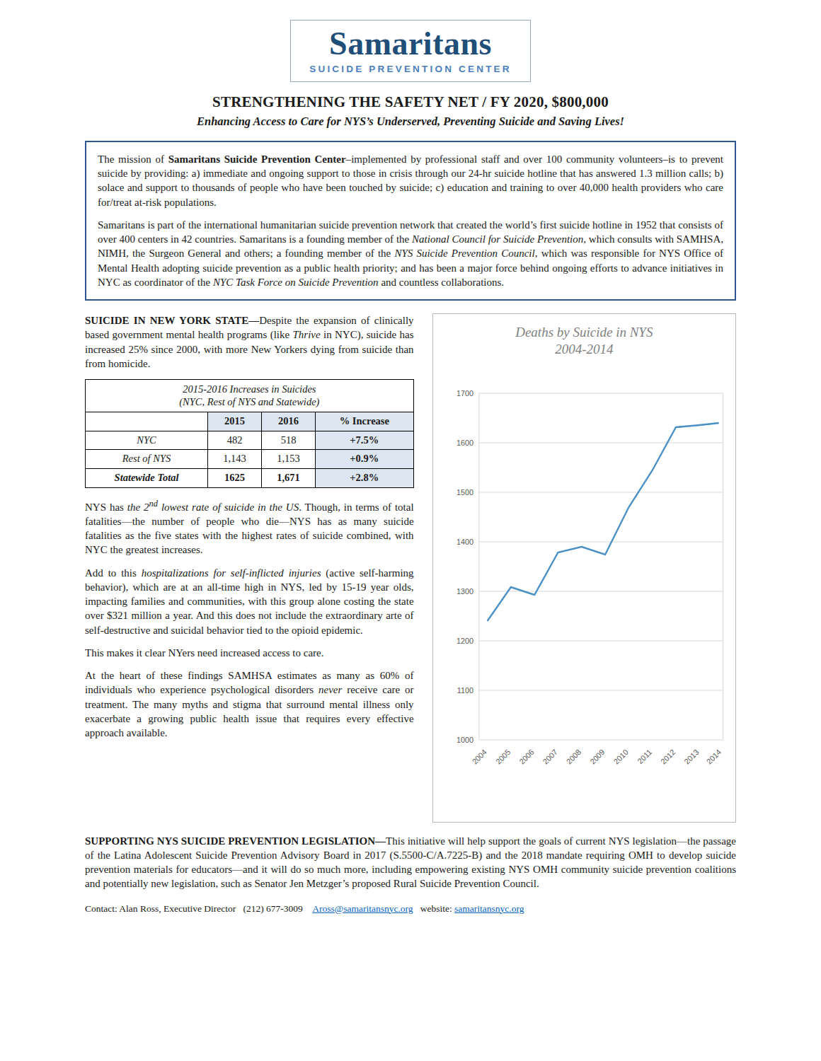Samaritans
SUICIDE PREVENTION CENTER
STRENGTHENING THE SAFETY NET / FY 2020, $800,000
Enhancing Access to Care for NYS’s Underserved, Preventing Suicide and Saving Lives!
The mission of Samaritans Suicide Prevention Center–implemented by professional staff and over 100 community volunteers–is to prevent suicide by providing: a) immediate and ongoing support to those in crisis through our 24-hr suicide hotline that has answered 1.3 million calls; b) solace and support to thousands of people who have been touched by suicide; c) education and training to over 40,000 health providers who care for/treat at-risk populations.
Samaritans is part of the international humanitarian suicide prevention network that created the world’s first suicide hotline in 1952 that consists of over 400 centers in 42 countries. Samaritans is a founding member of the National Council for Suicide Prevention, which consults with SAMHSA, NIMH, the Surgeon General and others; a founding member of the NYS Suicide Prevention Council, which was responsible for NYS Office of Mental Health adopting suicide prevention as a public health priority; and has been a major force behind ongoing efforts to advance initiatives in NYC as coordinator of the NYC Task Force on Suicide Prevention and countless collaborations.
SUICIDE IN NEW YORK STATE—Despite the expansion of clinically based government mental health programs (like Thrive in NYC), suicide has increased 25% since 2000, with more New Yorkers dying from suicide than from homicide.
2015-2016 Increases in Suicides (NYC, Rest of NYS and Statewide)
| | 2015 | 2016 | % Increase |
| --- | --- | --- | --- |
| NYC | 482 | 518 | +7.5% |
| Rest of NYS | 1,143 | 1,153 | +0.9% |
| Statewide Total | 1625 | 1,671 | +2.8% |
NYS has the 2nd lowest rate of suicide in the US. Though, in terms of total fatalities—the number of people who die—NYS has as many suicide fatalities as the five states with the highest rates of suicide combined, with NYC the greatest increases.
Add to this hospitalizations for self-inflicted injuries (active self-harming behavior), which are at an all-time high in NYS, led by 15-19 year olds, impacting families and communities, with this group alone costing the state over $321 million a year. And this does not include the extraordinary arte of self-destructive and suicidal behavior tied to the opioid epidemic.
This makes it clear NYers need increased access to care.
At the heart of these findings SAMHSA estimates as many as 60% of individuals who experience psychological disorders never receive care or treatment. The many myths and stigma that surround mental illness only exacerbate a growing public health issue that requires every effective approach available.
Deaths by Suicide in NYS
2004-2014
1700 1600 1500 1400 1300 1200 1100 1000 2004 2005 2006 2007 2008 2009 2010 2011 2012 2013 2014
SUPPORTING NYS SUICIDE PREVENTION LEGISLATION—This initiative will help support the goals of current NYS legislation—the passage of the Latina Adolescent Suicide Prevention Advisory Board in 2017 (S.5500-C/A.7225-B) and the 2018 mandate requiring OMH to develop suicide prevention materials for educators—and it will do so much more, including empowering existing NYS OMH community suicide prevention coalitions and potentially new legislation, such as Senator Jen Metzger’s proposed Rural Suicide Prevention Council.
Contact: Alan Ross, Executive Director (212) 677-3009 Aross@samaritansnyc.org website: samaritansnyc.org